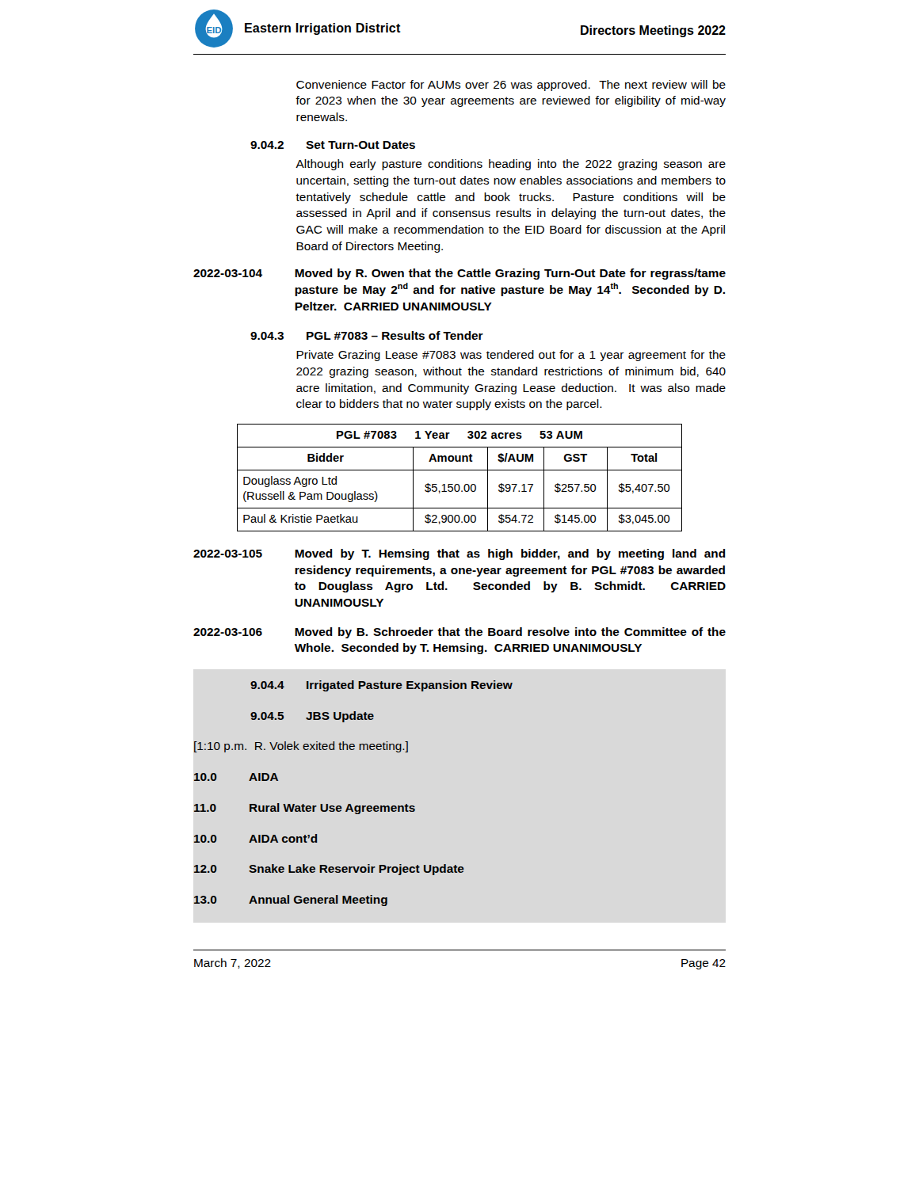EID
Eastern Irrigation District
Directors Meetings 2022
Convenience Factor for AUMs over 26 was approved. The next review will be for 2023 when the 30 year agreements are reviewed for eligibility of mid-way renewals.
9.04.2 Set Turn-Out Dates
Although early pasture conditions heading into the 2022 grazing season are uncertain, setting the turn-out dates now enables associations and members to tentatively schedule cattle and book trucks. Pasture conditions will be assessed in April and if consensus results in delaying the turn-out dates, the GAC will make a recommendation to the EID Board for discussion at the April Board of Directors Meeting.
2022-03-104 Moved by R. Owen that the Cattle Grazing Turn-Out Date for regrass/tame pasture be May 2nd and for native pasture be May 14th. Seconded by D. Peltzer. CARRIED UNANIMOUSLY
9.04.3 PGL #7083 – Results of Tender
Private Grazing Lease #7083 was tendered out for a 1 year agreement for the 2022 grazing season, without the standard restrictions of minimum bid, 640 acre limitation, and Community Grazing Lease deduction. It was also made clear to bidders that no water supply exists on the parcel.
| PGL #7083 1 Year 302 acres 53 AUM |
| Bidder | Amount | $/AUM | GST | Total |
| Douglass Agro Ltd (Russell & Pam Douglass) | $5,150.00 | $97.17 | $257.50 | $5,407.50 |
| Paul & Kristie Paetkau | $2,900.00 | $54.72 | $145.00 | $3,045.00 |
2022-03-105 Moved by T. Hemsing that as high bidder, and by meeting land and residency requirements, a one-year agreement for PGL #7083 be awarded to Douglass Agro Ltd. Seconded by B. Schmidt. CARRIED UNANIMOUSLY
2022-03-106 Moved by B. Schroeder that the Board resolve into the Committee of the Whole. Seconded by T. Hemsing. CARRIED UNANIMOUSLY
9.04.4 Irrigated Pasture Expansion Review
9.04.5 JBS Update
[1:10 p.m. R. Volek exited the meeting.]
10.0 AIDA
11.0 Rural Water Use Agreements
10.0 AIDA cont’d
12.0 Snake Lake Reservoir Project Update
13.0 Annual General Meeting
March 7, 2022
Page 42